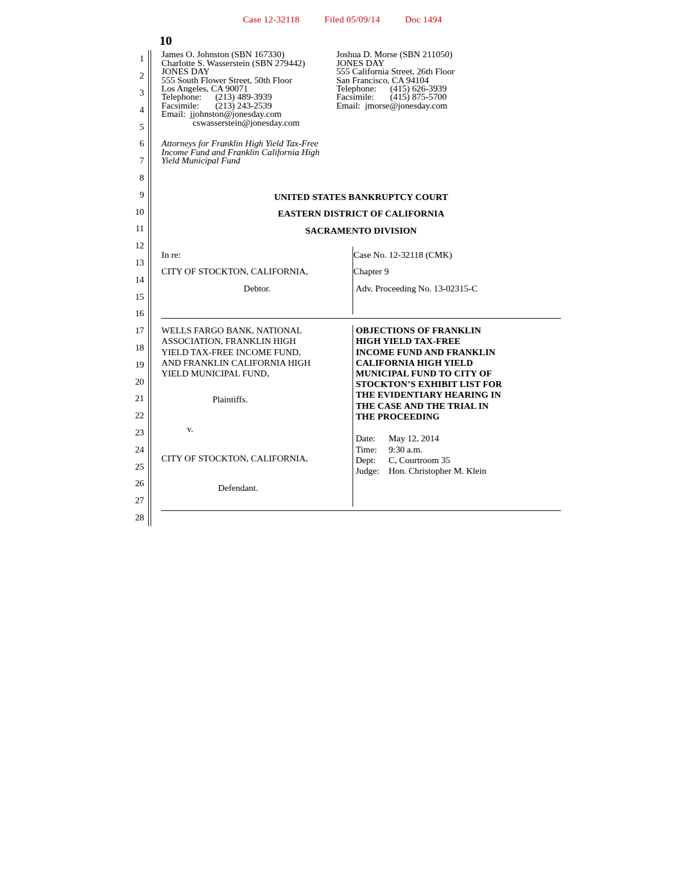Case 12-32118 Filed 05/09/14 Doc 1494
10
1
2
3
4
5
6
7
8
9
10
11
12
13
14
15
16
17
18
19
20
21
22
23
24
25
26
27
28
James O. Johnston (SBN 167330)
Charlotte S. Wasserstein (SBN 279442)
JONES DAY
555 South Flower Street, 50th Floor
Los Angeles, CA 90071
Telephone:(213) 489-3939
Facsimile:(213) 243-2539
Email: jjohnston@jonesday.com
cswasserstein@jonesday.com
Joshua D. Morse (SBN 211050)
JONES DAY
555 California Street, 26th Floor
San Francisco, CA 94104
Telephone:(415) 626-3939
Facsimile:(415) 875-5700
Email: jmorse@jonesday.com
Attorneys for Franklin High Yield Tax-Free
Income Fund and Franklin California High
Yield Municipal Fund
UNITED STATES BANKRUPTCY COURT
EASTERN DISTRICT OF CALIFORNIA
SACRAMENTO DIVISION
| In re: CITY OF STOCKTON, CALIFORNIA, Debtor. | Case No. 12-32118 (CMK) Chapter 9 Adv. Proceeding No. 13-02315-C |
| WELLS FARGO BANK, NATIONAL ASSOCIATION, FRANKLIN HIGH YIELD TAX-FREE INCOME FUND, AND FRANKLIN CALIFORNIA HIGH YIELD MUNICIPAL FUND, Plaintiffs. v. CITY OF STOCKTON, CALIFORNIA, Defendant. | OBJECTIONS OF FRANKLIN HIGH YIELD TAX-FREE INCOME FUND AND FRANKLIN CALIFORNIA HIGH YIELD MUNICIPAL FUND TO CITY OF STOCKTON’S EXHIBIT LIST FOR THE EVIDENTIARY HEARING IN THE CASE AND THE TRIAL IN THE PROCEEDING Date: May 12, 2014 Time: 9:30 a.m. Dept: C, Courtroom 35 Judge: Hon. Christopher M. Klein |